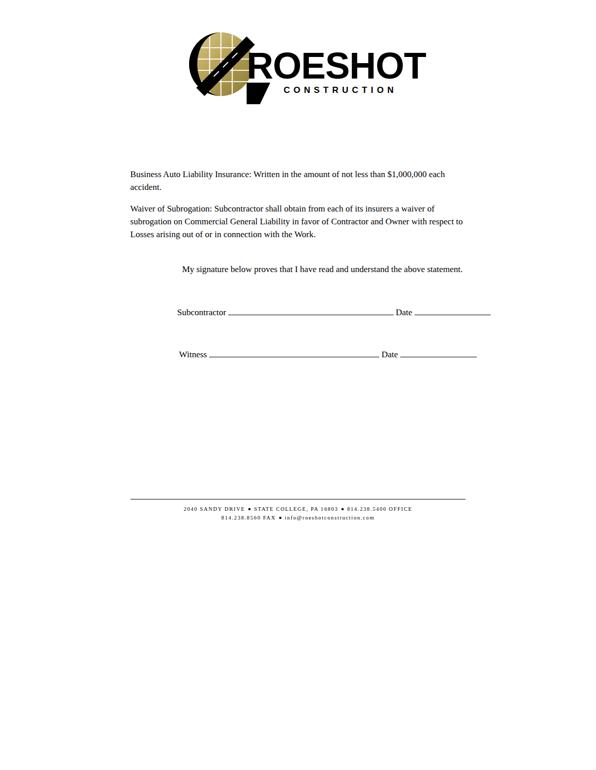ROESHOT CONSTRUCTION
Business Auto Liability Insurance: Written in the amount of not less than $1,000,000 each accident.
Waiver of Subrogation: Subcontractor shall obtain from each of its insurers a waiver of subrogation on Commercial General Liability in favor of Contractor and Owner with respect to Losses arising out of or in connection with the Work.
My signature below proves that I have read and understand the above statement.
Subcontractor Date
Witness Date
2040 SANDY DRIVE ■ STATE COLLEGE, PA 16803 ■ 814.238.5400 OFFICE
814.238.8560 FAX ■ info@roeshotconstruction.com